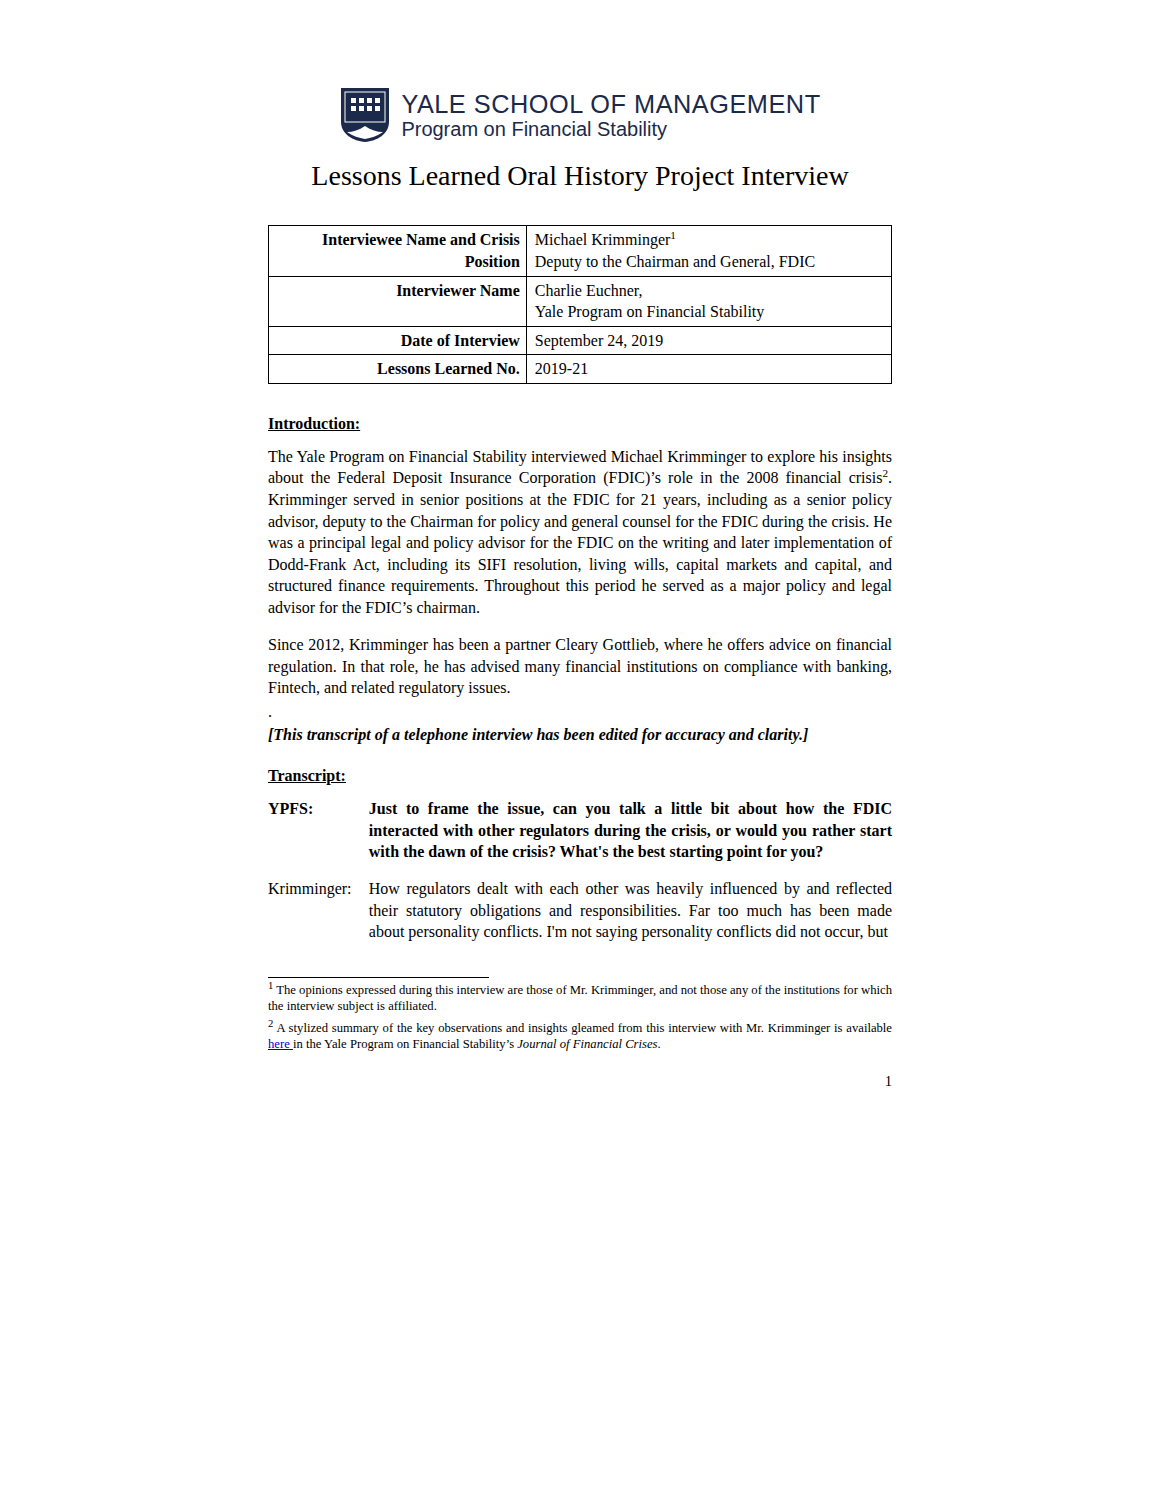YALE SCHOOL OF MANAGEMENT
Program on Financial Stability
Lessons Learned Oral History Project Interview
| Interviewee Name and Crisis Position | Michael Krimminger 1 Deputy to the Chairman and General, FDIC |
| Interviewer Name | Charlie Euchner, Yale Program on Financial Stability |
| Date of Interview | September 24, 2019 |
| Lessons Learned No. | 2019-21 |
Introduction:
The Yale Program on Financial Stability interviewed Michael Krimminger to explore his insights about the Federal Deposit Insurance Corporation (FDIC)’s role in the 2008 financial crisis2. Krimminger served in senior positions at the FDIC for 21 years, including as a senior policy advisor, deputy to the Chairman for policy and general counsel for the FDIC during the crisis. He was a principal legal and policy advisor for the FDIC on the writing and later implementation of Dodd-Frank Act, including its SIFI resolution, living wills, capital markets and capital, and structured finance requirements. Throughout this period he served as a major policy and legal advisor for the FDIC’s chairman.
Since 2012, Krimminger has been a partner Cleary Gottlieb, where he offers advice on financial regulation. In that role, he has advised many financial institutions on compliance with banking, Fintech, and related regulatory issues.
.
[This transcript of a telephone interview has been edited for accuracy and clarity.]
Transcript:
YPFS:
Just to frame the issue, can you talk a little bit about how the FDIC interacted with other regulators during the crisis, or would you rather start with the dawn of the crisis? What's the best starting point for you?
Krimminger:
How regulators dealt with each other was heavily influenced by and reflected their statutory obligations and responsibilities. Far too much has been made about personality conflicts. I'm not saying personality conflicts did not occur, but
1 The opinions expressed during this interview are those of Mr. Krimminger, and not those any of the institutions for which the interview subject is affiliated.
2 A stylized summary of the key observations and insights gleamed from this interview with Mr. Krimminger is available here in the Yale Program on Financial Stability’s Journal of Financial Crises.
1